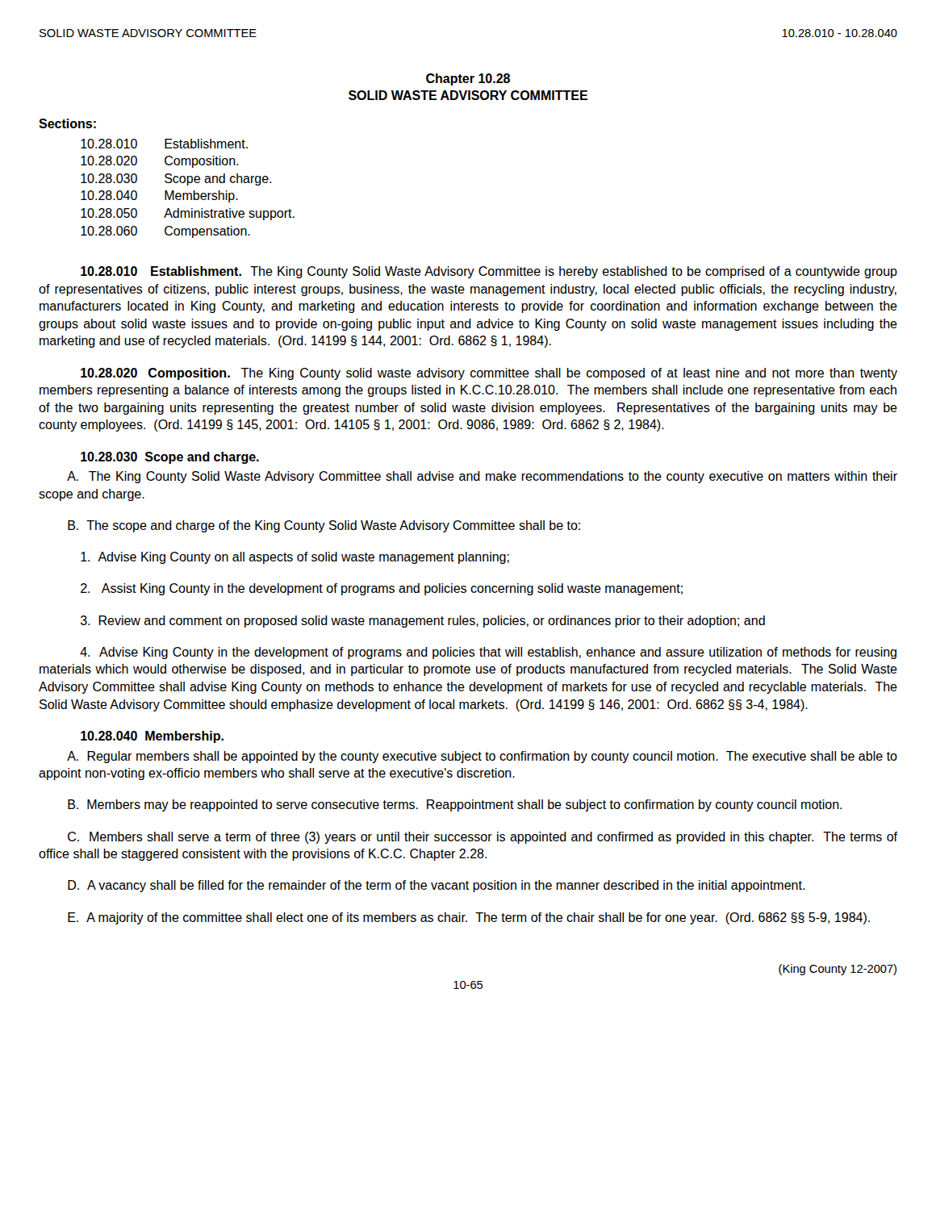SOLID WASTE ADVISORY COMMITTEE 10.28.010 - 10.28.040
Chapter 10.28
SOLID WASTE ADVISORY COMMITTEE
Sections:
10.28.010 Establishment.
10.28.020 Composition.
10.28.030 Scope and charge.
10.28.040 Membership.
10.28.050 Administrative support.
10.28.060 Compensation.
10.28.010 Establishment. The King County Solid Waste Advisory Committee is hereby established to be comprised of a countywide group of representatives of citizens, public interest groups, business, the waste management industry, local elected public officials, the recycling industry, manufacturers located in King County, and marketing and education interests to provide for coordination and information exchange between the groups about solid waste issues and to provide on-going public input and advice to King County on solid waste management issues including the marketing and use of recycled materials. (Ord. 14199 § 144, 2001: Ord. 6862 § 1, 1984).
10.28.020 Composition. The King County solid waste advisory committee shall be composed of at least nine and not more than twenty members representing a balance of interests among the groups listed in K.C.C.10.28.010. The members shall include one representative from each of the two bargaining units representing the greatest number of solid waste division employees. Representatives of the bargaining units may be county employees. (Ord. 14199 § 145, 2001: Ord. 14105 § 1, 2001: Ord. 9086, 1989: Ord. 6862 § 2, 1984).
10.28.030 Scope and charge.
A. The King County Solid Waste Advisory Committee shall advise and make recommendations to the county executive on matters within their scope and charge.
B. The scope and charge of the King County Solid Waste Advisory Committee shall be to:
1. Advise King County on all aspects of solid waste management planning;
2. Assist King County in the development of programs and policies concerning solid waste management;
3. Review and comment on proposed solid waste management rules, policies, or ordinances prior to their adoption; and
4. Advise King County in the development of programs and policies that will establish, enhance and assure utilization of methods for reusing materials which would otherwise be disposed, and in particular to promote use of products manufactured from recycled materials. The Solid Waste Advisory Committee shall advise King County on methods to enhance the development of markets for use of recycled and recyclable materials. The Solid Waste Advisory Committee should emphasize development of local markets. (Ord. 14199 § 146, 2001: Ord. 6862 §§ 3-4, 1984).
10.28.040 Membership.
A. Regular members shall be appointed by the county executive subject to confirmation by county council motion. The executive shall be able to appoint non-voting ex-officio members who shall serve at the executive's discretion.
B. Members may be reappointed to serve consecutive terms. Reappointment shall be subject to confirmation by county council motion.
C. Members shall serve a term of three (3) years or until their successor is appointed and confirmed as provided in this chapter. The terms of office shall be staggered consistent with the provisions of K.C.C. Chapter 2.28.
D. A vacancy shall be filled for the remainder of the term of the vacant position in the manner described in the initial appointment.
E. A majority of the committee shall elect one of its members as chair. The term of the chair shall be for one year. (Ord. 6862 §§ 5-9, 1984).
(King County 12-2007)
10-65